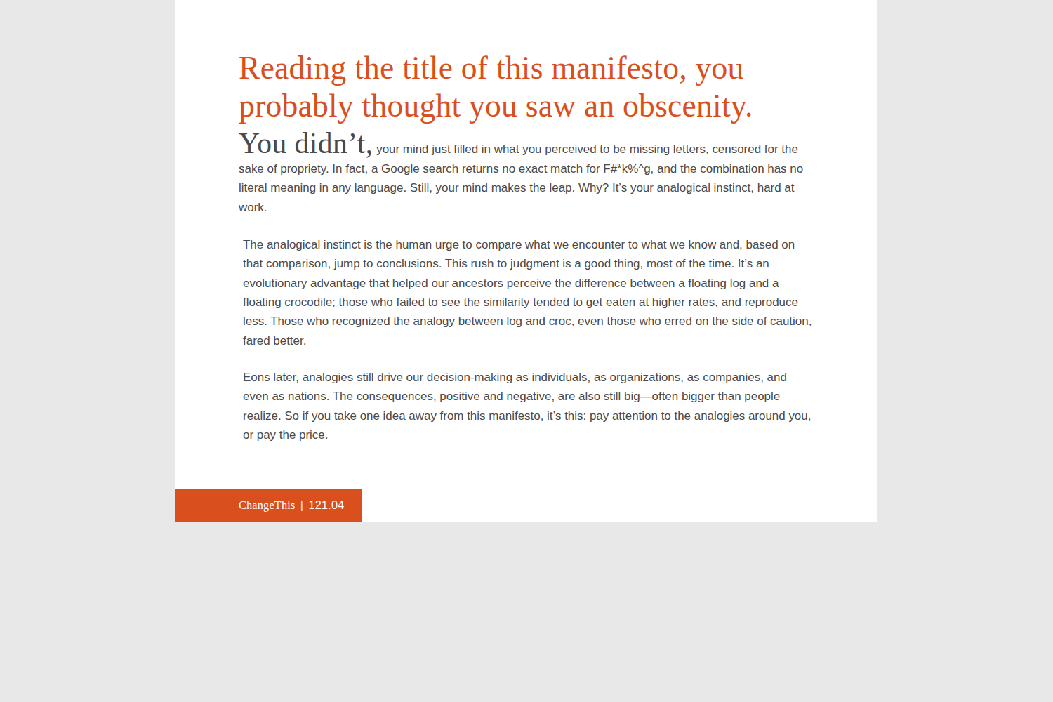Reading the title of this manifesto, you probably thought you saw an obscenity.
You didn’t, your mind just filled in what you perceived to be missing letters, censored for the sake of propriety. In fact, a Google search returns no exact match for F#*k%^g, and the combination has no literal meaning in any language. Still, your mind makes the leap. Why? It’s your analogical instinct, hard at work.
The analogical instinct is the human urge to compare what we encounter to what we know and, based on that comparison, jump to conclusions. This rush to judgment is a good thing, most of the time. It’s an evolutionary advantage that helped our ancestors perceive the difference between a floating log and a floating crocodile; those who failed to see the similarity tended to get eaten at higher rates, and reproduce less. Those who recognized the analogy between log and croc, even those who erred on the side of caution, fared better.
Eons later, analogies still drive our decision-making as individuals, as organizations, as companies, and even as nations. The consequences, positive and negative, are also still big—often bigger than people realize. So if you take one idea away from this manifesto, it’s this: pay attention to the analogies around you, or pay the price.
ChangeThis|121.04